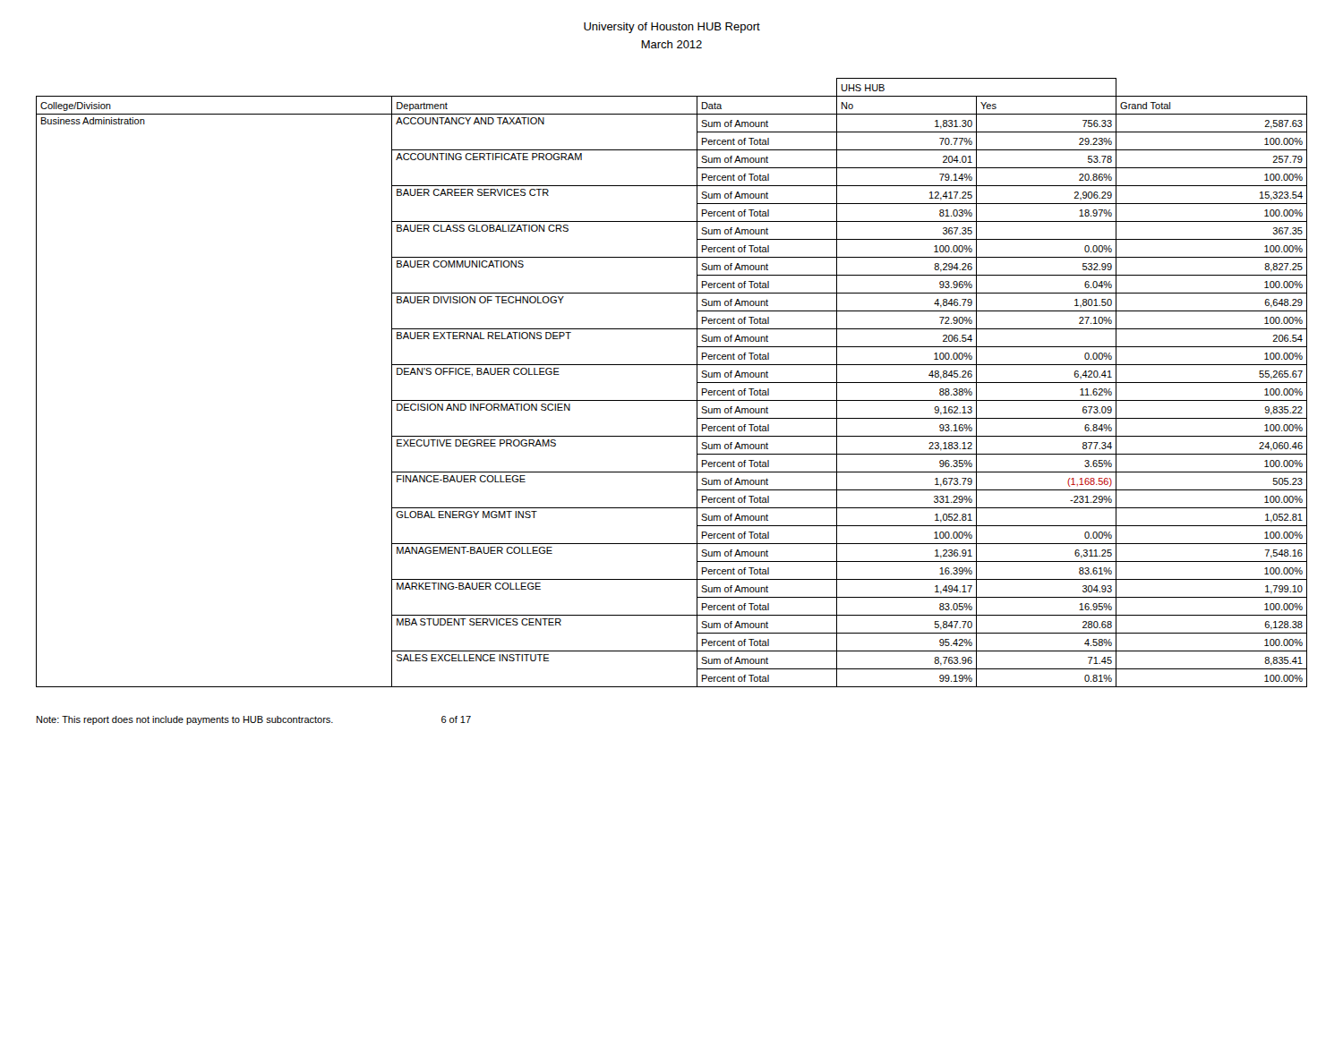University of Houston HUB Report
March 2012
| | | | UHS HUB | |
| College/Division | Department | Data | No | Yes | Grand Total |
| Business Administration | ACCOUNTANCY AND TAXATION | Sum of Amount | 1,831.30 | 756.33 | 2,587.63 |
| Percent of Total | 70.77% | 29.23% | 100.00% |
| ACCOUNTING CERTIFICATE PROGRAM | Sum of Amount | 204.01 | 53.78 | 257.79 |
| Percent of Total | 79.14% | 20.86% | 100.00% |
| BAUER CAREER SERVICES CTR | Sum of Amount | 12,417.25 | 2,906.29 | 15,323.54 |
| Percent of Total | 81.03% | 18.97% | 100.00% |
| BAUER CLASS GLOBALIZATION CRS | Sum of Amount | 367.35 | | 367.35 |
| Percent of Total | 100.00% | 0.00% | 100.00% |
| BAUER COMMUNICATIONS | Sum of Amount | 8,294.26 | 532.99 | 8,827.25 |
| Percent of Total | 93.96% | 6.04% | 100.00% |
| BAUER DIVISION OF TECHNOLOGY | Sum of Amount | 4,846.79 | 1,801.50 | 6,648.29 |
| Percent of Total | 72.90% | 27.10% | 100.00% |
| BAUER EXTERNAL RELATIONS DEPT | Sum of Amount | 206.54 | | 206.54 |
| Percent of Total | 100.00% | 0.00% | 100.00% |
| DEAN'S OFFICE, BAUER COLLEGE | Sum of Amount | 48,845.26 | 6,420.41 | 55,265.67 |
| Percent of Total | 88.38% | 11.62% | 100.00% |
| DECISION AND INFORMATION SCIEN | Sum of Amount | 9,162.13 | 673.09 | 9,835.22 |
| Percent of Total | 93.16% | 6.84% | 100.00% |
| EXECUTIVE DEGREE PROGRAMS | Sum of Amount | 23,183.12 | 877.34 | 24,060.46 |
| Percent of Total | 96.35% | 3.65% | 100.00% |
| FINANCE-BAUER COLLEGE | Sum of Amount | 1,673.79 | (1,168.56) | 505.23 |
| Percent of Total | 331.29% | -231.29% | 100.00% |
| GLOBAL ENERGY MGMT INST | Sum of Amount | 1,052.81 | | 1,052.81 |
| Percent of Total | 100.00% | 0.00% | 100.00% |
| MANAGEMENT-BAUER COLLEGE | Sum of Amount | 1,236.91 | 6,311.25 | 7,548.16 |
| Percent of Total | 16.39% | 83.61% | 100.00% |
| MARKETING-BAUER COLLEGE | Sum of Amount | 1,494.17 | 304.93 | 1,799.10 |
| Percent of Total | 83.05% | 16.95% | 100.00% |
| MBA STUDENT SERVICES CENTER | Sum of Amount | 5,847.70 | 280.68 | 6,128.38 |
| Percent of Total | 95.42% | 4.58% | 100.00% |
| SALES EXCELLENCE INSTITUTE | Sum of Amount | 8,763.96 | 71.45 | 8,835.41 |
| Percent of Total | 99.19% | 0.81% | 100.00% |
Note: This report does not include payments to HUB subcontractors. 6 of 17